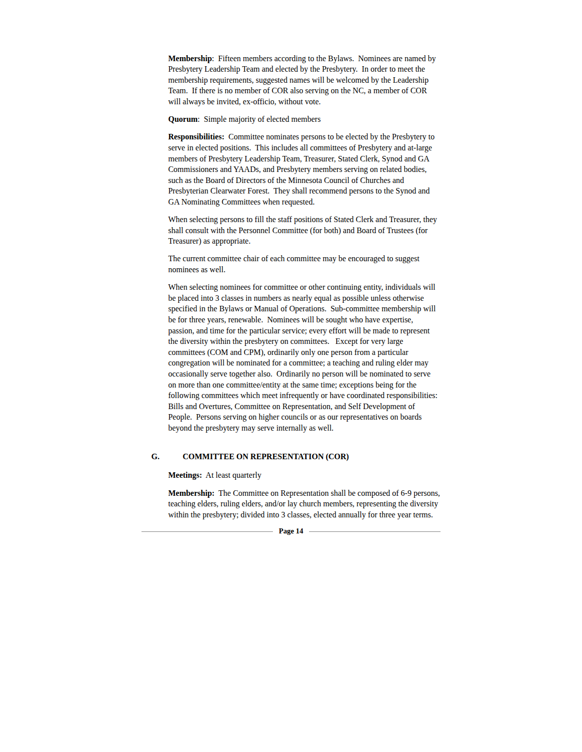Membership: Fifteen members according to the Bylaws. Nominees are named by Presbytery Leadership Team and elected by the Presbytery. In order to meet the membership requirements, suggested names will be welcomed by the Leadership Team. If there is no member of COR also serving on the NC, a member of COR will always be invited, ex-officio, without vote.
Quorum: Simple majority of elected members
Responsibilities: Committee nominates persons to be elected by the Presbytery to serve in elected positions. This includes all committees of Presbytery and at-large members of Presbytery Leadership Team, Treasurer, Stated Clerk, Synod and GA Commissioners and YAADs, and Presbytery members serving on related bodies, such as the Board of Directors of the Minnesota Council of Churches and Presbyterian Clearwater Forest. They shall recommend persons to the Synod and GA Nominating Committees when requested.
When selecting persons to fill the staff positions of Stated Clerk and Treasurer, they shall consult with the Personnel Committee (for both) and Board of Trustees (for Treasurer) as appropriate.
The current committee chair of each committee may be encouraged to suggest nominees as well.
When selecting nominees for committee or other continuing entity, individuals will be placed into 3 classes in numbers as nearly equal as possible unless otherwise specified in the Bylaws or Manual of Operations. Sub-committee membership will be for three years, renewable. Nominees will be sought who have expertise, passion, and time for the particular service; every effort will be made to represent the diversity within the presbytery on committees. Except for very large committees (COM and CPM), ordinarily only one person from a particular congregation will be nominated for a committee; a teaching and ruling elder may occasionally serve together also. Ordinarily no person will be nominated to serve on more than one committee/entity at the same time; exceptions being for the following committees which meet infrequently or have coordinated responsibilities: Bills and Overtures, Committee on Representation, and Self Development of People. Persons serving on higher councils or as our representatives on boards beyond the presbytery may serve internally as well.
G. Committee on Representation (COR)
Meetings: At least quarterly
Membership: The Committee on Representation shall be composed of 6-9 persons, teaching elders, ruling elders, and/or lay church members, representing the diversity within the presbytery; divided into 3 classes, elected annually for three year terms.
Page 14